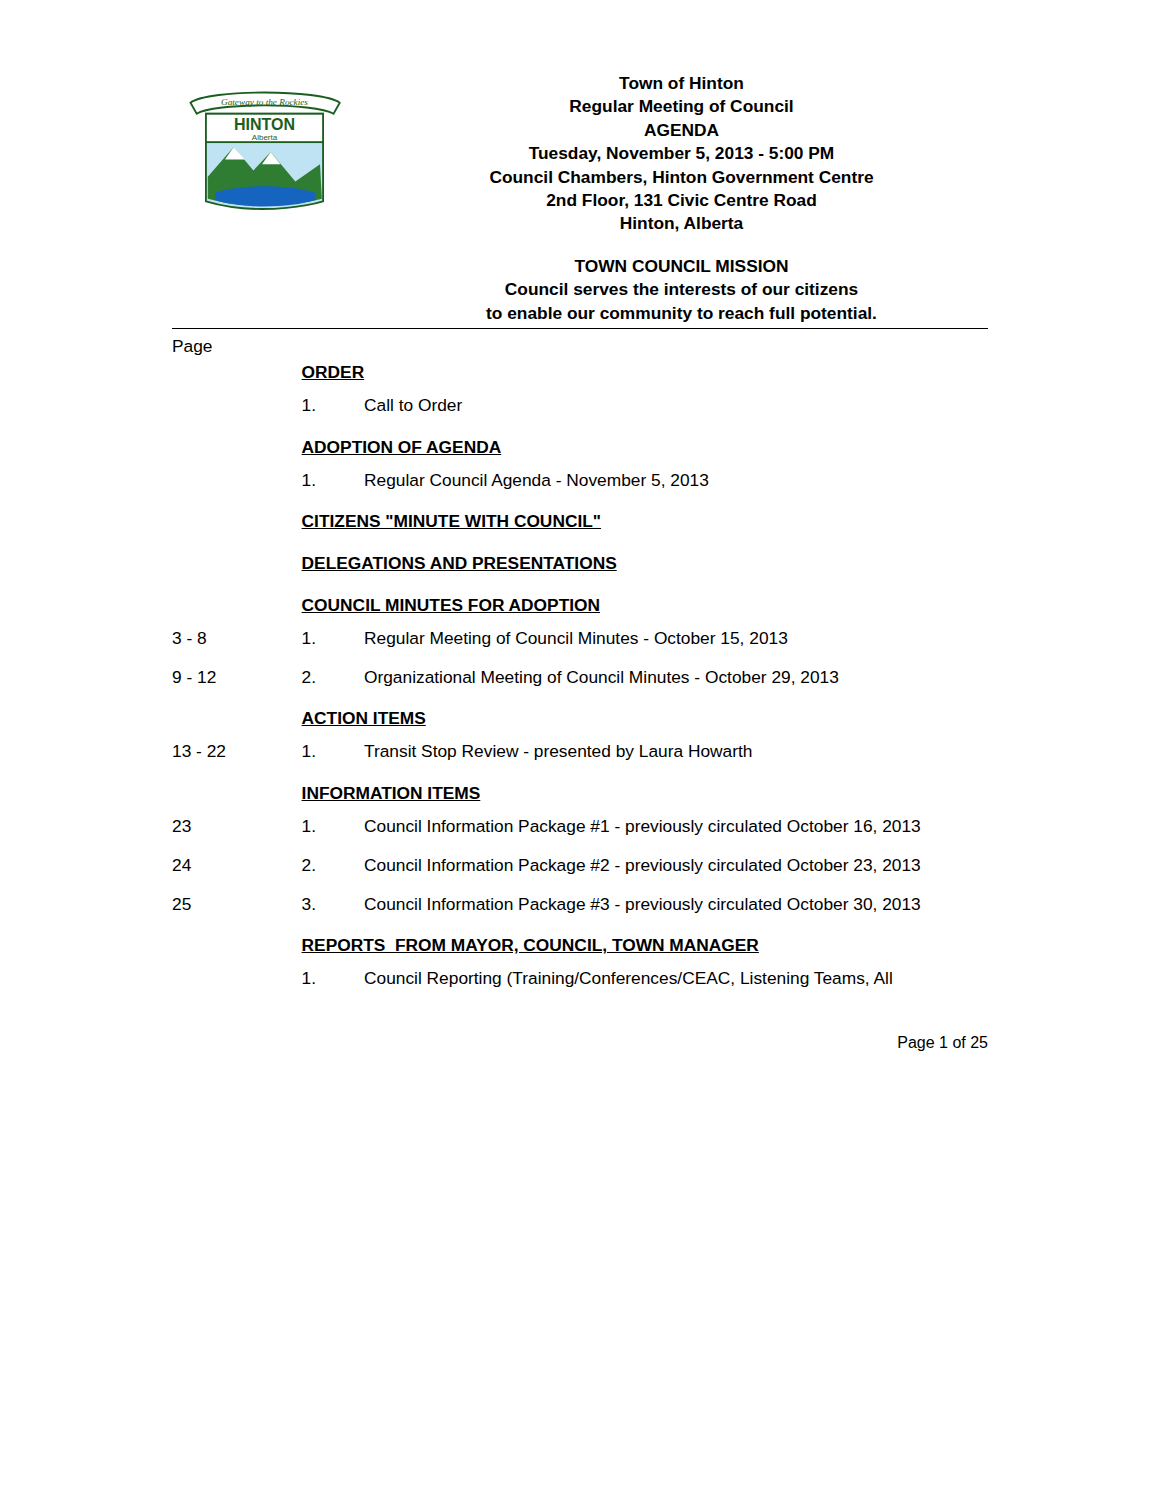Gateway to the Rockies HINTON Alberta
Town of Hinton
Regular Meeting of Council
AGENDA
Tuesday, November 5, 2013 - 5:00 PM
Council Chambers, Hinton Government Centre
2nd Floor, 131 Civic Centre Road
Hinton, Alberta
TOWN COUNCIL MISSION
Council serves the interests of our citizens
to enable our community to reach full potential.
Page
ORDER
1.
Call to Order
ADOPTION OF AGENDA
1.
Regular Council Agenda - November 5, 2013
CITIZENS "MINUTE WITH COUNCIL"
DELEGATIONS AND PRESENTATIONS
COUNCIL MINUTES FOR ADOPTION
3 - 8
1.
Regular Meeting of Council Minutes - October 15, 2013
9 - 12
2.
Organizational Meeting of Council Minutes - October 29, 2013
ACTION ITEMS
13 - 22
1.
Transit Stop Review - presented by Laura Howarth
INFORMATION ITEMS
23
1.
Council Information Package #1 - previously circulated October 16, 2013
24
2.
Council Information Package #2 - previously circulated October 23, 2013
25
3.
Council Information Package #3 - previously circulated October 30, 2013
REPORTS FROM MAYOR, COUNCIL, TOWN MANAGER
1.
Council Reporting (Training/Conferences/CEAC, Listening Teams, All
Page 1 of 25